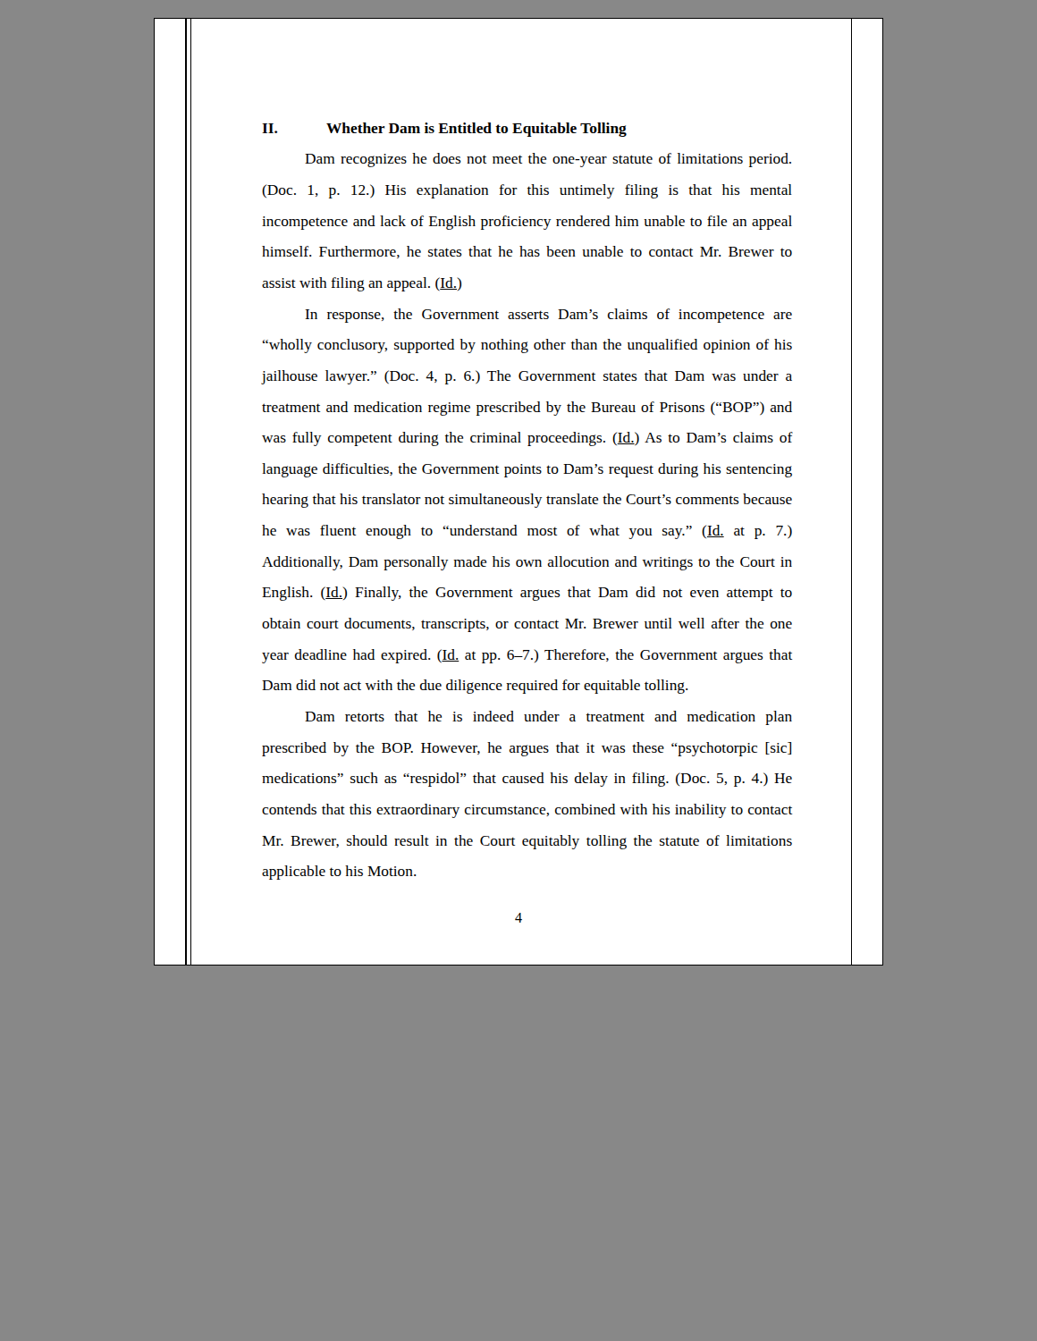II. Whether Dam is Entitled to Equitable Tolling
Dam recognizes he does not meet the one-year statute of limitations period. (Doc. 1, p. 12.) His explanation for this untimely filing is that his mental incompetence and lack of English proficiency rendered him unable to file an appeal himself. Furthermore, he states that he has been unable to contact Mr. Brewer to assist with filing an appeal. (Id.)
In response, the Government asserts Dam’s claims of incompetence are “wholly conclusory, supported by nothing other than the unqualified opinion of his jailhouse lawyer.” (Doc. 4, p. 6.) The Government states that Dam was under a treatment and medication regime prescribed by the Bureau of Prisons (“BOP”) and was fully competent during the criminal proceedings. (Id.) As to Dam’s claims of language difficulties, the Government points to Dam’s request during his sentencing hearing that his translator not simultaneously translate the Court’s comments because he was fluent enough to “understand most of what you say.” (Id. at p. 7.) Additionally, Dam personally made his own allocution and writings to the Court in English. (Id.) Finally, the Government argues that Dam did not even attempt to obtain court documents, transcripts, or contact Mr. Brewer until well after the one year deadline had expired. (Id. at pp. 6–7.) Therefore, the Government argues that Dam did not act with the due diligence required for equitable tolling.
Dam retorts that he is indeed under a treatment and medication plan prescribed by the BOP. However, he argues that it was these “psychotorpic [sic] medications” such as “respidol” that caused his delay in filing. (Doc. 5, p. 4.) He contends that this extraordinary circumstance, combined with his inability to contact Mr. Brewer, should result in the Court equitably tolling the statute of limitations applicable to his Motion.
4